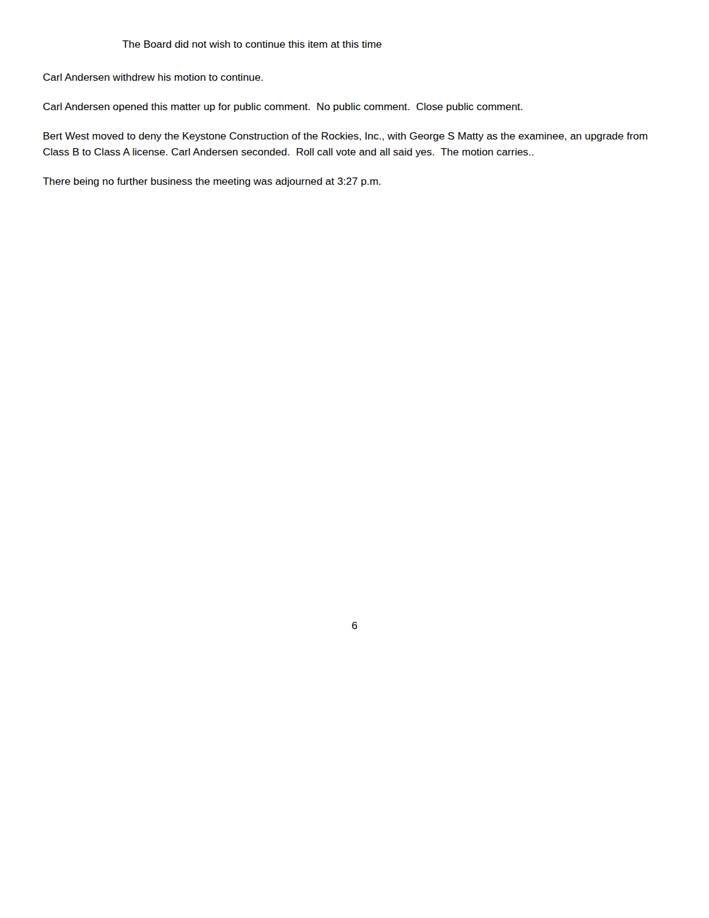The Board did not wish to continue this item at this time
Carl Andersen withdrew his motion to continue.
Carl Andersen opened this matter up for public comment. No public comment. Close public comment.
Bert West moved to deny the Keystone Construction of the Rockies, Inc., with George S Matty as the examinee, an upgrade from Class B to Class A license. Carl Andersen seconded. Roll call vote and all said yes. The motion carries..
There being no further business the meeting was adjourned at 3:27 p.m.
6